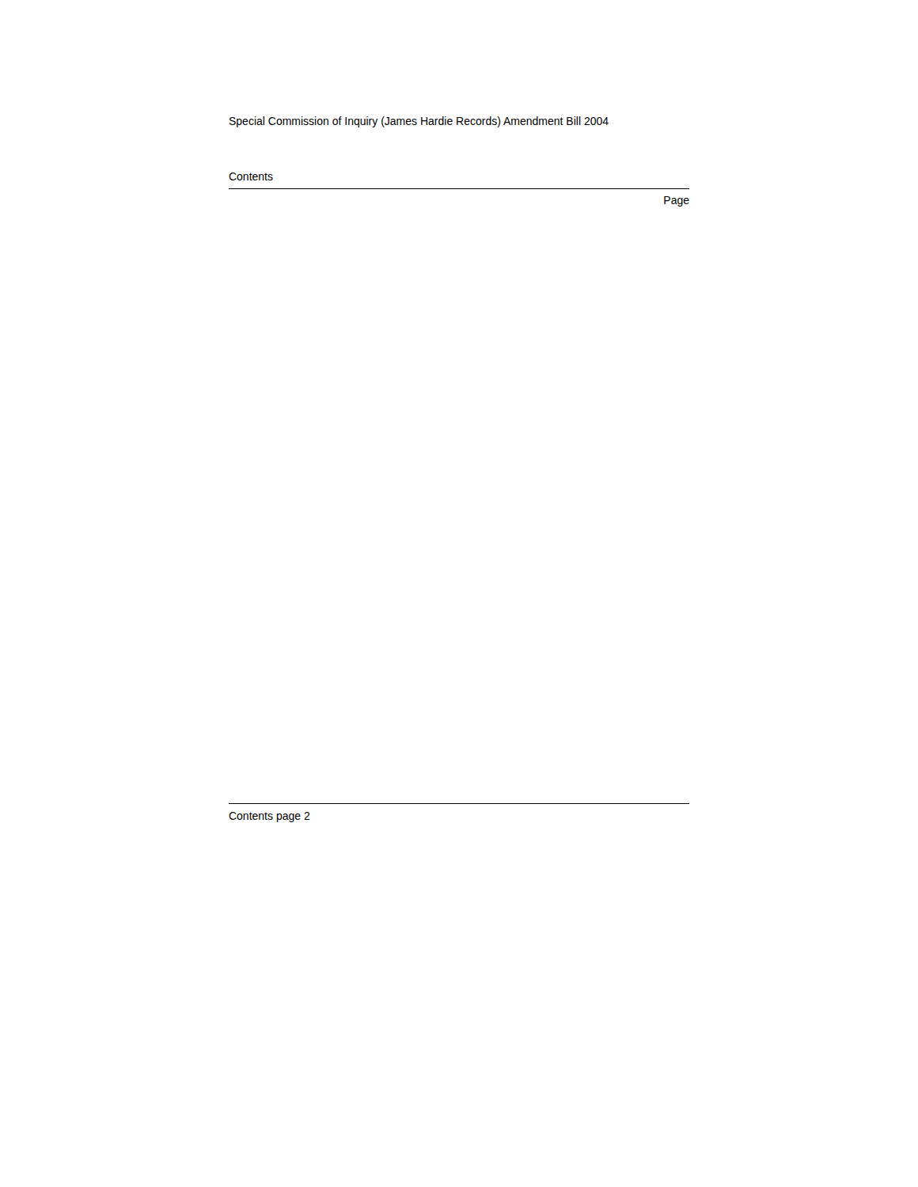Special Commission of Inquiry (James Hardie Records) Amendment Bill 2004
Contents
Page
Contents page 2